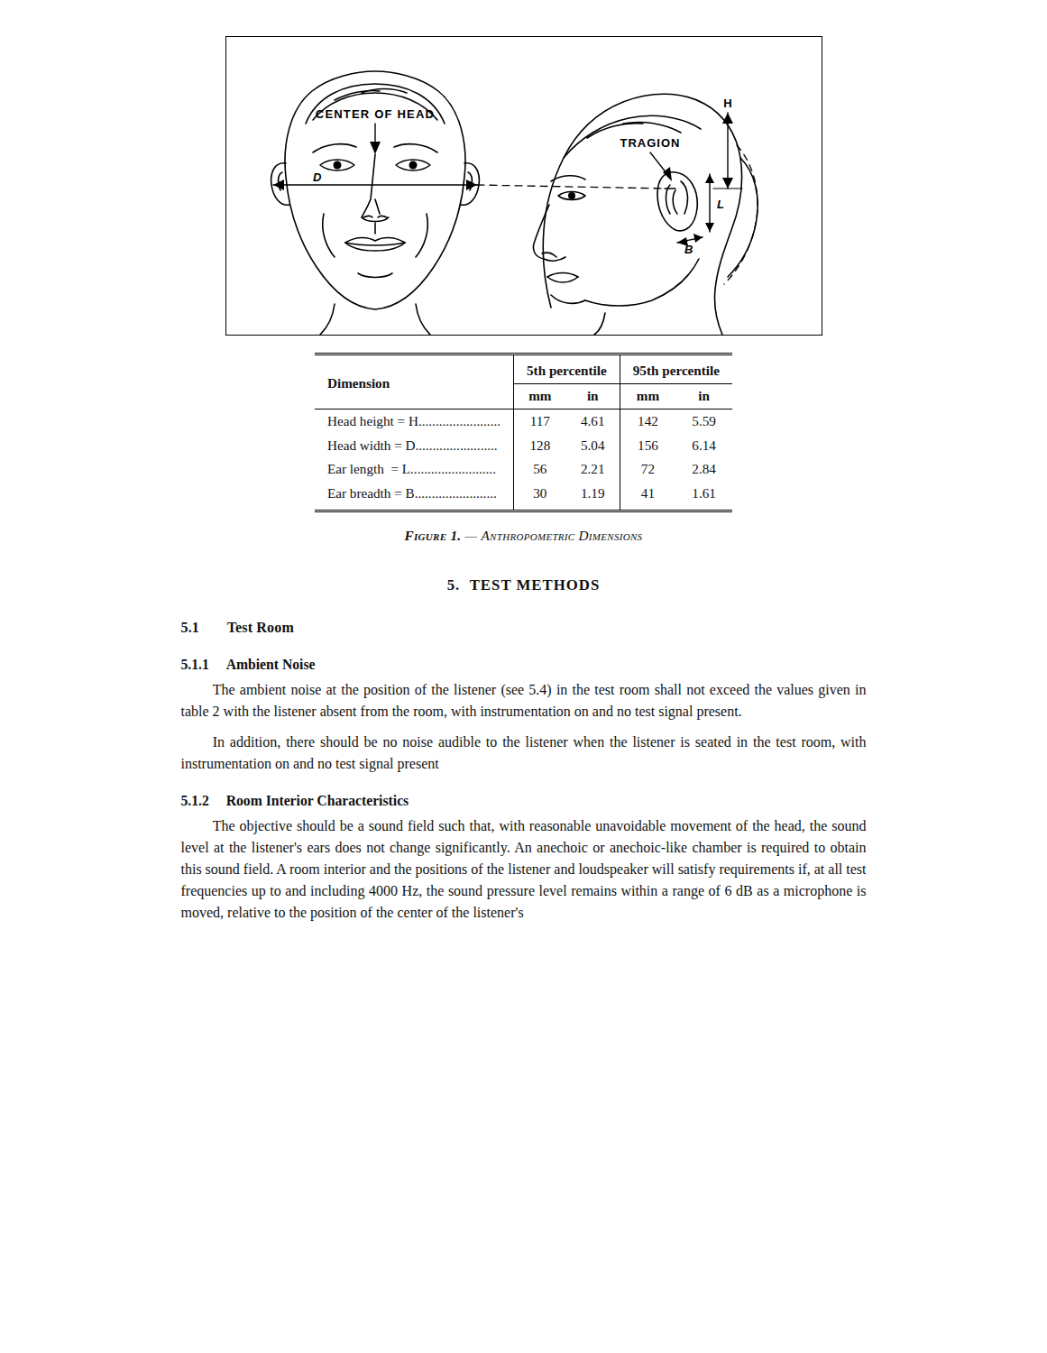Anthropometric head dimensions diagram Line drawing of a human head shown from the front and in profile. The front view is labeled "CENTER OF HEAD" with a horizontal double-headed arrow across the head labeled D for head width. The profile view is labeled "TRAGION" pointing to the ear, with a vertical double-headed arrow labeled H for head height, a vertical arrow labeled L for ear length, and a short arrow labeled B for ear breadth. CENTER OF HEAD D H TRAGION L B
Figure 1. — Anthropometric Dimensions
| Dimension | 5th percentile | 95th percentile |
| --- | --- | --- |
| mm | in | mm | in |
| Head height = H ........................ | 117 | 4.61 | 142 | 5.59 |
| Head width = D ........................ | 128 | 5.04 | 156 | 6.14 |
| Ear length = L ......................... | 56 | 2.21 | 72 | 2.84 |
| Ear breadth = B ........................ | 30 | 1.19 | 41 | 1.61 |
5. TEST METHODS
5.1 Test Room
5.1.1 Ambient Noise
The ambient noise at the position of the listener (see 5.4) in the test room shall not exceed the values given in table 2 with the listener absent from the room, with instrumentation on and no test signal present.
In addition, there should be no noise audible to the listener when the listener is seated in the test room, with instrumentation on and no test signal present
5.1.2 Room Interior Characteristics
The objective should be a sound field such that, with reasonable unavoidable movement of the head, the sound level at the listener's ears does not change significantly. An anechoic or anechoic-like chamber is required to obtain this sound field. A room interior and the positions of the listener and loudspeaker will satisfy requirements if, at all test frequencies up to and including 4000 Hz, the sound pressure level remains within a range of 6 dB as a microphone is moved, relative to the position of the center of the listener's